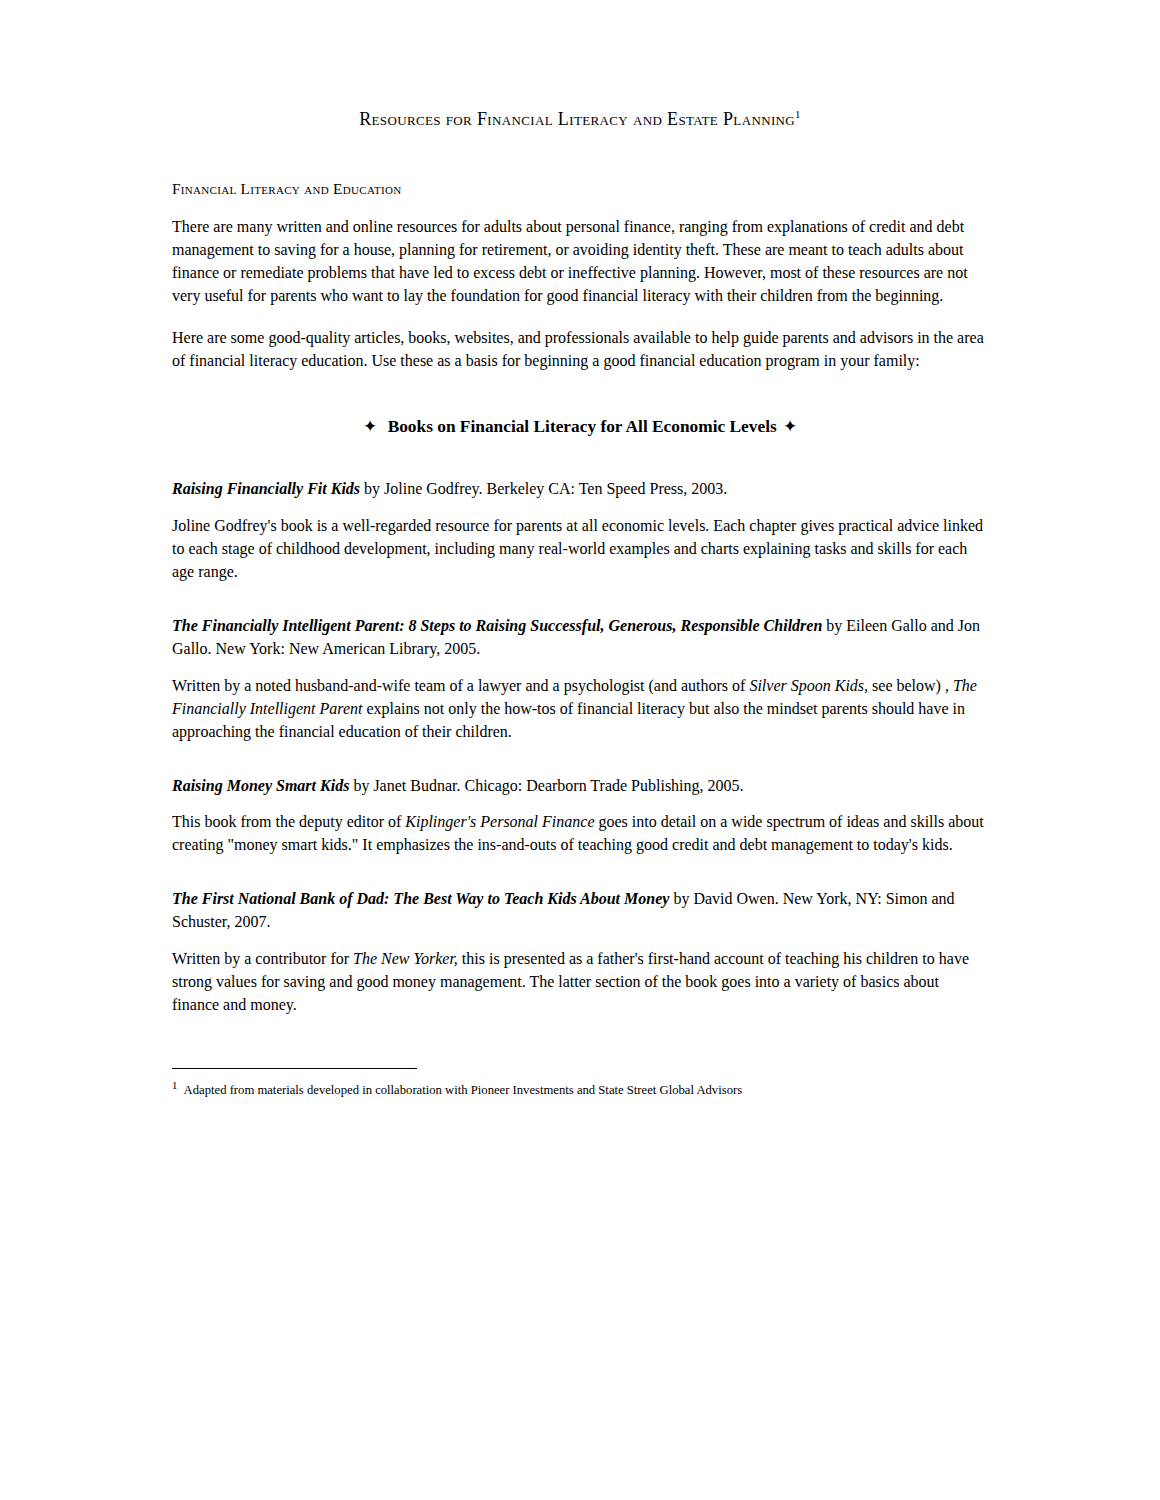Resources for Financial Literacy and Estate Planning1
Financial Literacy and Education
There are many written and online resources for adults about personal finance, ranging from explanations of credit and debt management to saving for a house, planning for retirement, or avoiding identity theft. These are meant to teach adults about finance or remediate problems that have led to excess debt or ineffective planning. However, most of these resources are not very useful for parents who want to lay the foundation for good financial literacy with their children from the beginning.
Here are some good-quality articles, books, websites, and professionals available to help guide parents and advisors in the area of financial literacy education. Use these as a basis for beginning a good financial education program in your family:
✦ Books on Financial Literacy for All Economic Levels✦
Raising Financially Fit Kids by Joline Godfrey. Berkeley CA: Ten Speed Press, 2003.
Joline Godfrey's book is a well-regarded resource for parents at all economic levels. Each chapter gives practical advice linked to each stage of childhood development, including many real-world examples and charts explaining tasks and skills for each age range.
The Financially Intelligent Parent: 8 Steps to Raising Successful, Generous, Responsible Children by Eileen Gallo and Jon Gallo. New York: New American Library, 2005.
Written by a noted husband-and-wife team of a lawyer and a psychologist (and authors of Silver Spoon Kids, see below) , The Financially Intelligent Parent explains not only the how-tos of financial literacy but also the mindset parents should have in approaching the financial education of their children.
Raising Money Smart Kids by Janet Budnar. Chicago: Dearborn Trade Publishing, 2005.
This book from the deputy editor of Kiplinger's Personal Finance goes into detail on a wide spectrum of ideas and skills about creating "money smart kids." It emphasizes the ins-and-outs of teaching good credit and debt management to today's kids.
The First National Bank of Dad: The Best Way to Teach Kids About Money by David Owen. New York, NY: Simon and Schuster, 2007.
Written by a contributor for The New Yorker, this is presented as a father's first-hand account of teaching his children to have strong values for saving and good money management. The latter section of the book goes into a variety of basics about finance and money.
1 Adapted from materials developed in collaboration with Pioneer Investments and State Street Global Advisors